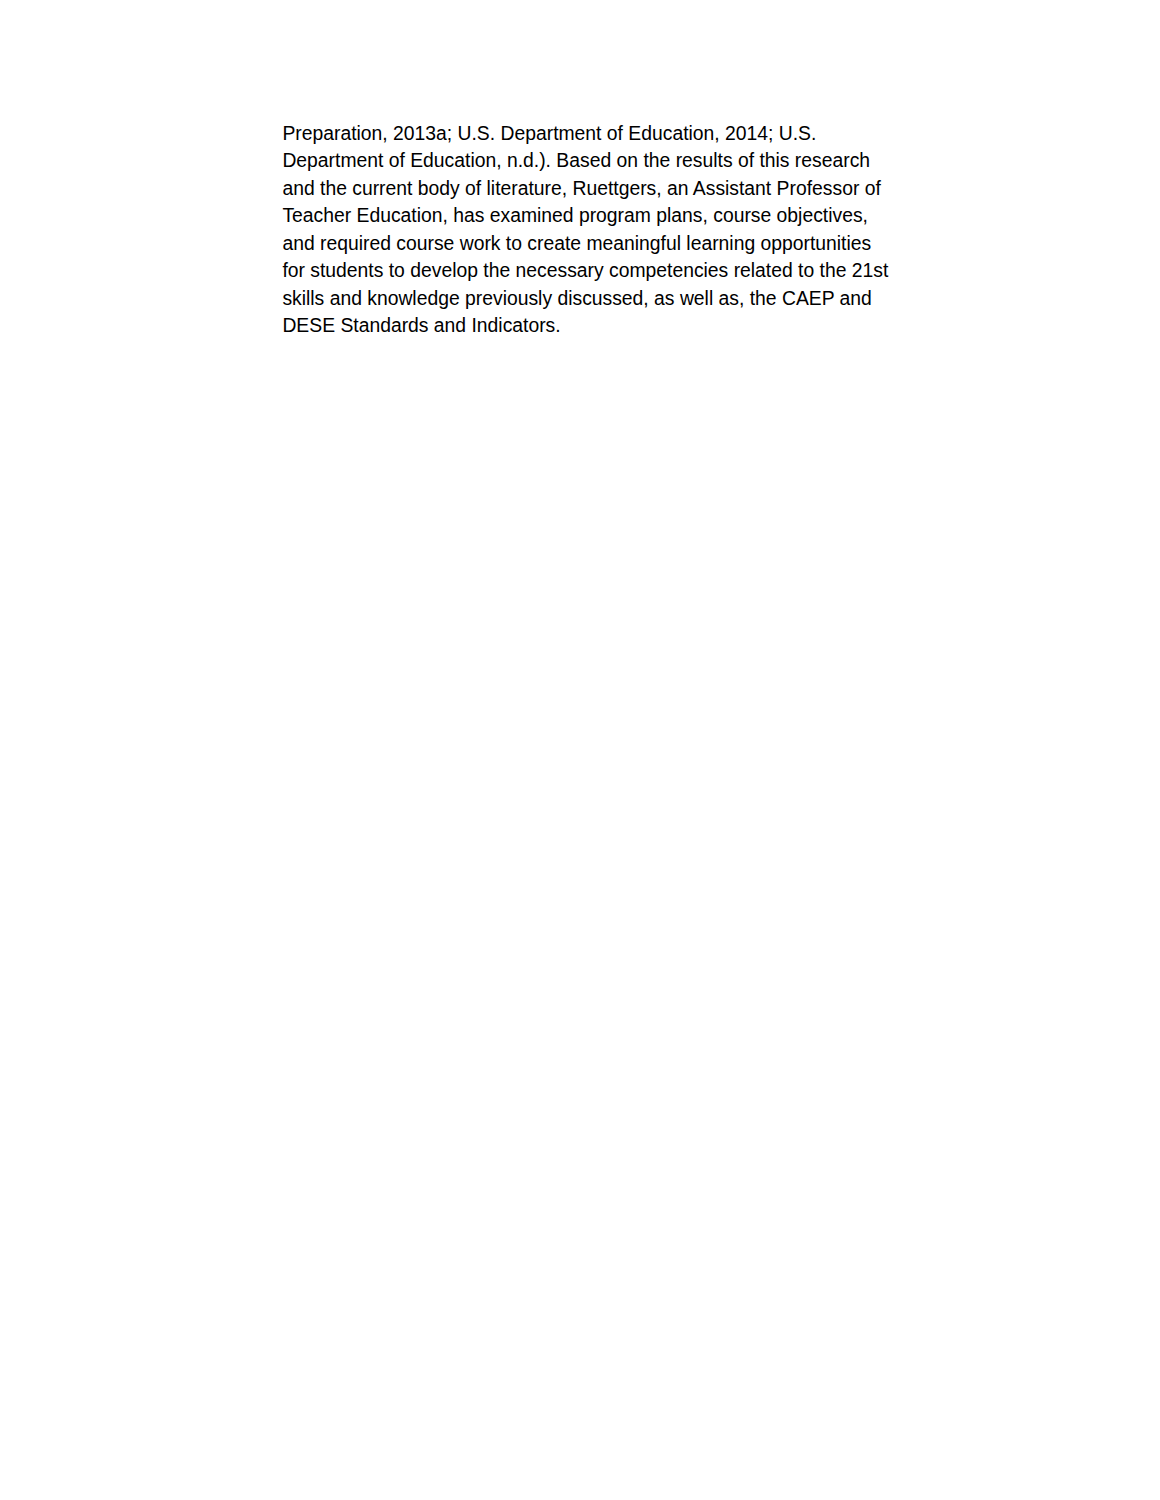Preparation, 2013a; U.S. Department of Education, 2014; U.S. Department of Education, n.d.). Based on the results of this research and the current body of literature, Ruettgers, an Assistant Professor of Teacher Education, has examined program plans, course objectives, and required course work to create meaningful learning opportunities for students to develop the necessary competencies related to the 21st skills and knowledge previously discussed, as well as, the CAEP and DESE Standards and Indicators.